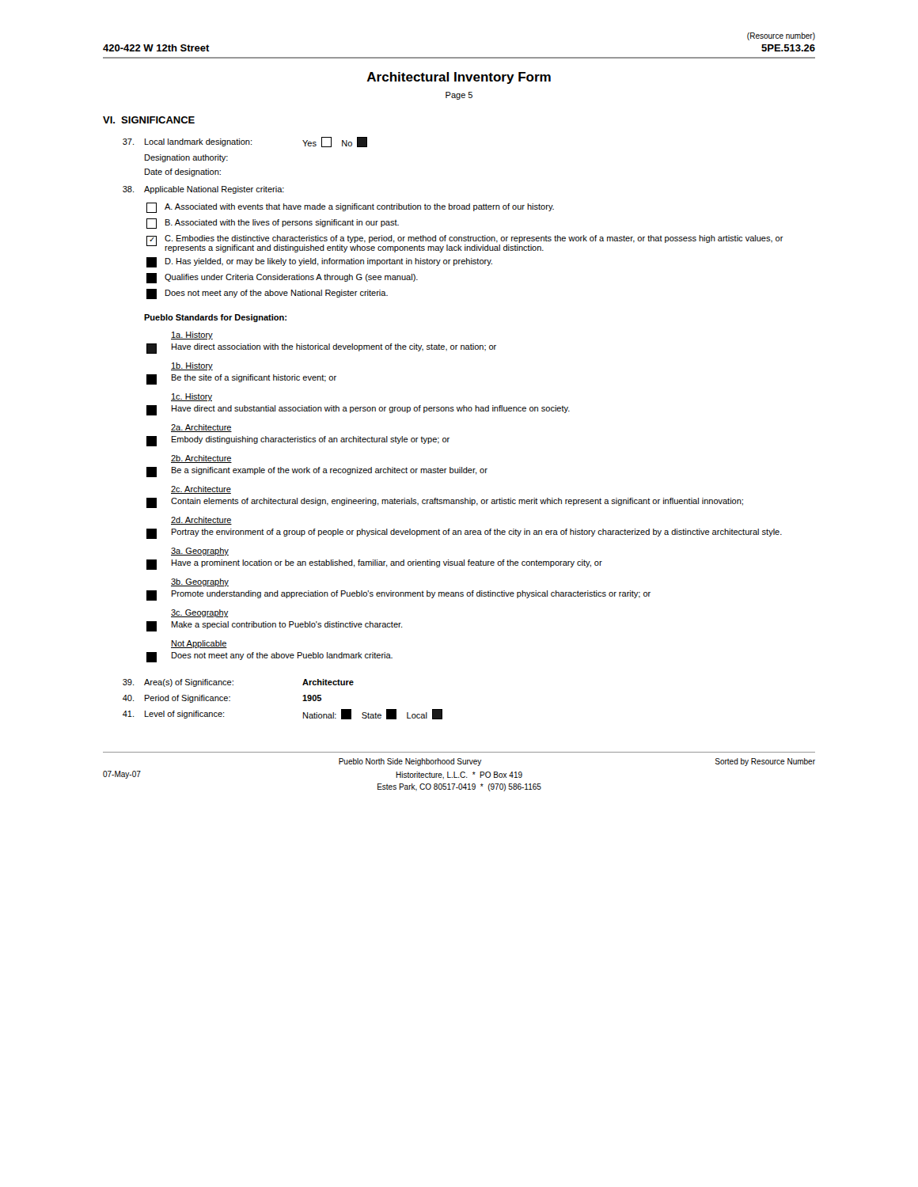(Resource number)
420-422 W 12th Street
5PE.513.26
Architectural Inventory Form
Page 5
VI. SIGNIFICANCE
37.
Local landmark designation:
Yes No
Designation authority:
Date of designation:
38.
Applicable National Register criteria:
A. Associated with events that have made a significant contribution to the broad pattern of our history.
B. Associated with the lives of persons significant in our past.
C. Embodies the distinctive characteristics of a type, period, or method of construction, or represents the work of a master, or that possess high artistic values, or represents a significant and distinguished entity whose components may lack individual distinction.
D. Has yielded, or may be likely to yield, information important in history or prehistory.
Qualifies under Criteria Considerations A through G (see manual).
Does not meet any of the above National Register criteria.
Pueblo Standards for Designation:
1a. History
Have direct association with the historical development of the city, state, or nation; or
1b. History
Be the site of a significant historic event; or
1c. History
Have direct and substantial association with a person or group of persons who had influence on society.
2a. Architecture
Embody distinguishing characteristics of an architectural style or type; or
2b. Architecture
Be a significant example of the work of a recognized architect or master builder, or
2c. Architecture
Contain elements of architectural design, engineering, materials, craftsmanship, or artistic merit which represent a significant or influential innovation;
2d. Architecture
Portray the environment of a group of people or physical development of an area of the city in an era of history characterized by a distinctive architectural style.
3a. Geography
Have a prominent location or be an established, familiar, and orienting visual feature of the contemporary city, or
3b. Geography
Promote understanding and appreciation of Pueblo's environment by means of distinctive physical characteristics or rarity; or
3c. Geography
Make a special contribution to Pueblo's distinctive character.
Not Applicable
Does not meet any of the above Pueblo landmark criteria.
39.
Area(s) of Significance:
Architecture
40.
Period of Significance:
1905
41.
Level of significance:
National: State Local
Pueblo North Side Neighborhood Survey
Sorted by Resource Number
Historitecture, L.L.C. * PO Box 419
Estes Park, CO 80517-0419 * (970) 586-1165
07-May-07